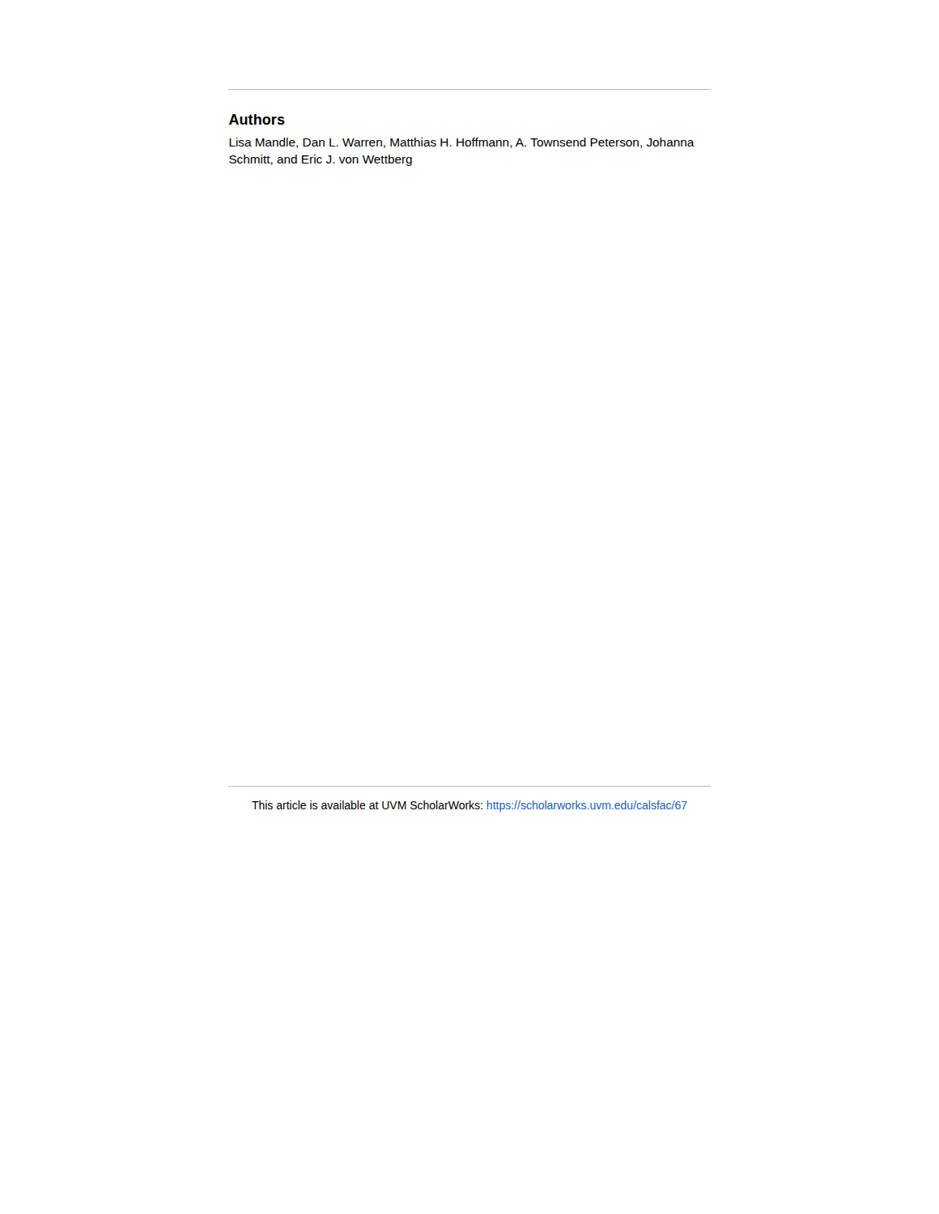Authors
Lisa Mandle, Dan L. Warren, Matthias H. Hoffmann, A. Townsend Peterson, Johanna Schmitt, and Eric J. von Wettberg
This article is available at UVM ScholarWorks: https://scholarworks.uvm.edu/calsfac/67